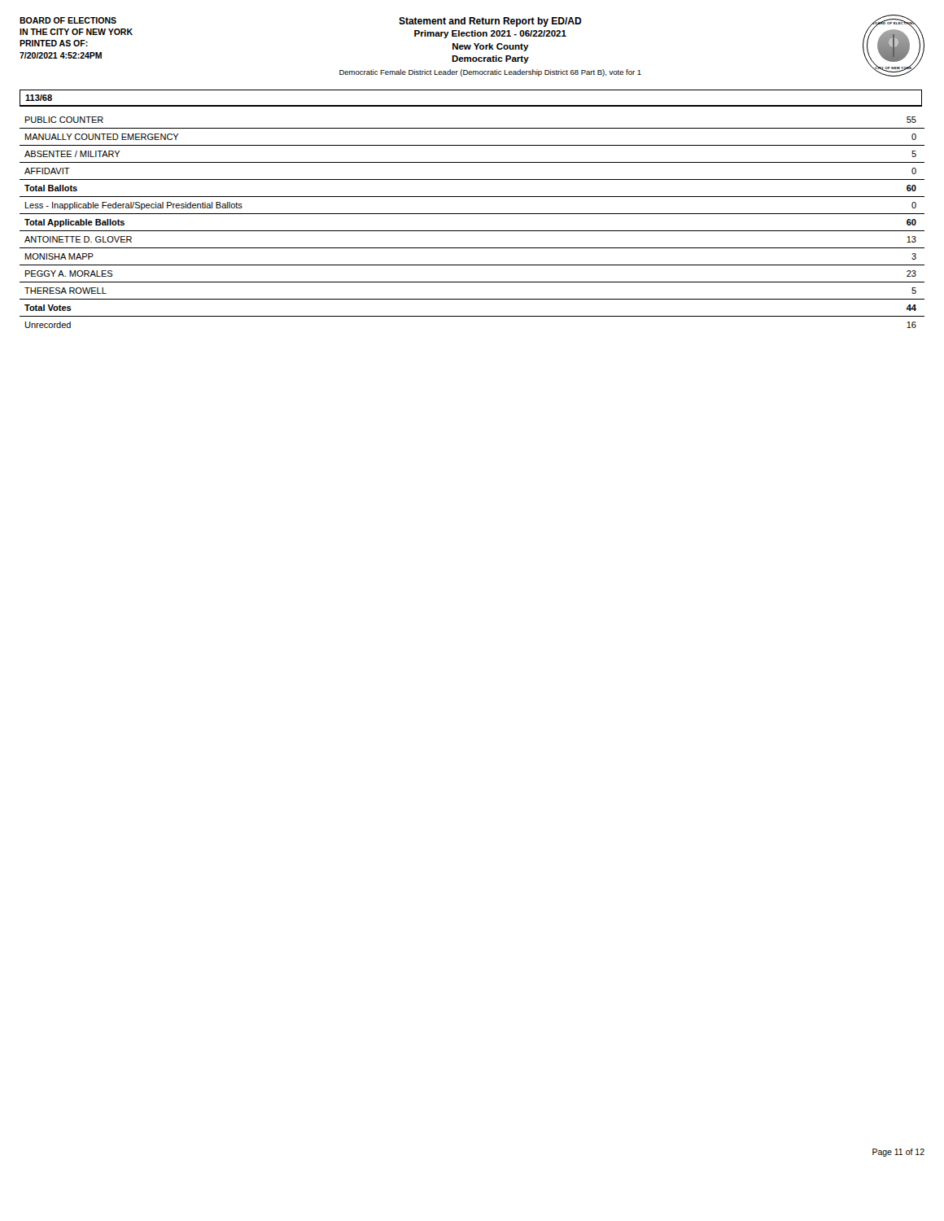BOARD OF ELECTIONS
IN THE CITY OF NEW YORK
PRINTED AS OF:
7/20/2021 4:52:24PM
Statement and Return Report by ED/AD
Primary Election 2021 - 06/22/2021
New York County
Democratic Party
Democratic Female District Leader (Democratic Leadership District 68 Part B), vote for 1
BOARD OF ELECTIONS
CITY OF NEW YORK
113/68
| PUBLIC COUNTER | 55 |
| MANUALLY COUNTED EMERGENCY | 0 |
| ABSENTEE / MILITARY | 5 |
| AFFIDAVIT | 0 |
| Total Ballots | 60 |
| Less - Inapplicable Federal/Special Presidential Ballots | 0 |
| Total Applicable Ballots | 60 |
| ANTOINETTE D. GLOVER | 13 |
| MONISHA MAPP | 3 |
| PEGGY A. MORALES | 23 |
| THERESA ROWELL | 5 |
| Total Votes | 44 |
| Unrecorded | 16 |
Page 11 of 12